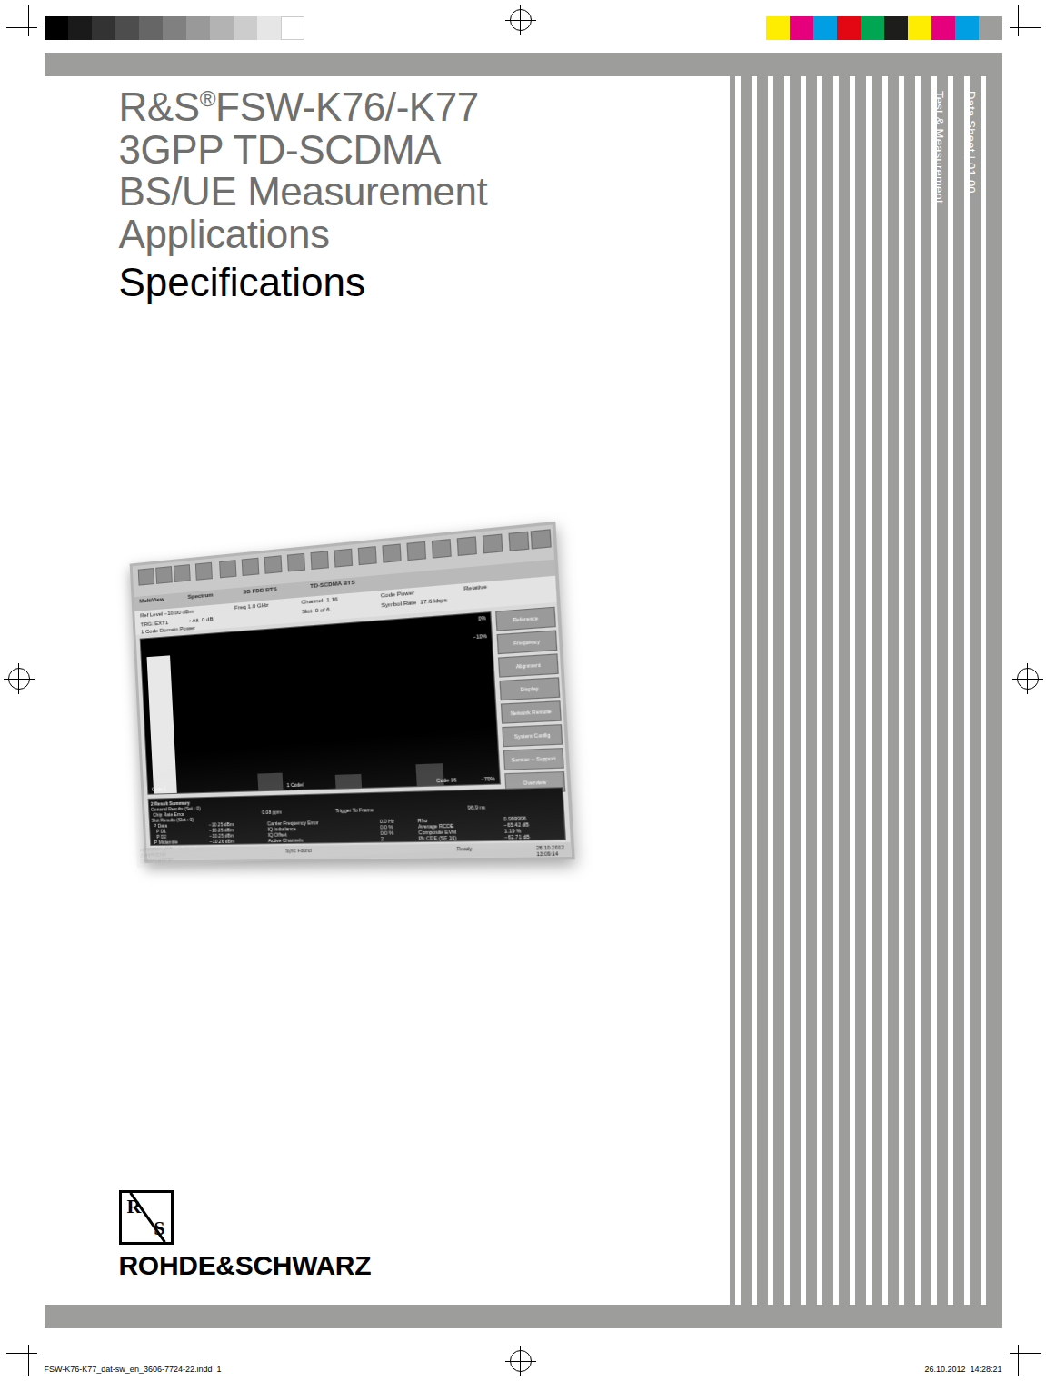Test & Measurement Data Sheet | 01.00
R&S®FSW-K76/-K77 3GPP TD-SCDMA BS/UE Measurement Applications Specifications
MultiView Spectrum 3G FDD BTS TD-SCDMA BTS
Ref Level −10.00 dBm Freq 1.0 GHz Channel 1.16 Code Power Relative TRG: EXT1 • Att 0 dB Slot 0 of 6 Symbol Rate 17.6 kbps 1 Code Domain Power
Code 1
0%
−10%
−70%
1 Code/
Code 16
Reference
Frequency
Alignment
Display
Network Remote
System Config
Service + Support
Overview
2 Result Summary
General Results (Set : 0)
| Chip Rate Error | 0.08 ppm | Trigger To Frame | 96.9 ns | | |
Slot Results (Slot : 0)
| P Data | −10.25 dBm | Carrier Frequency Error | 0.0 Hz | Rho | 0.999996 |
| P D1 | −10.25 dBm | IQ Imbalance | 0.0 % | Average RCDE | −65.42 dB |
| P D2 | −10.25 dBm | IQ Offset | 0.0 % | Composite EVM | 1.19 % |
| P Midamble | −10.26 dBm | Active Channels | 2 | Pk CDE (SF 16) | −62.71 dB |
Channel Results (1.16)
| Channel SF | 1.16 | Symbol Rate | 17.60 ksps | Channel Power Abs | −13.26 dBm |
| Symbol EVM | 0.04 % rms | Symbol EVM | 0.11 % Pk | Channel Power Rel | 0.00 dB |
| Modulation Type | QPSK | | | | |
Sync Found Ready 26.10.2012
13:09:14
Channel Results
Symbol EVM
Modulation Type
ROHDE&SCHWARZ
FSW-K76-K77_dat-sw_en_3606-7724-22.indd 1 26.10.2012 14:28:21